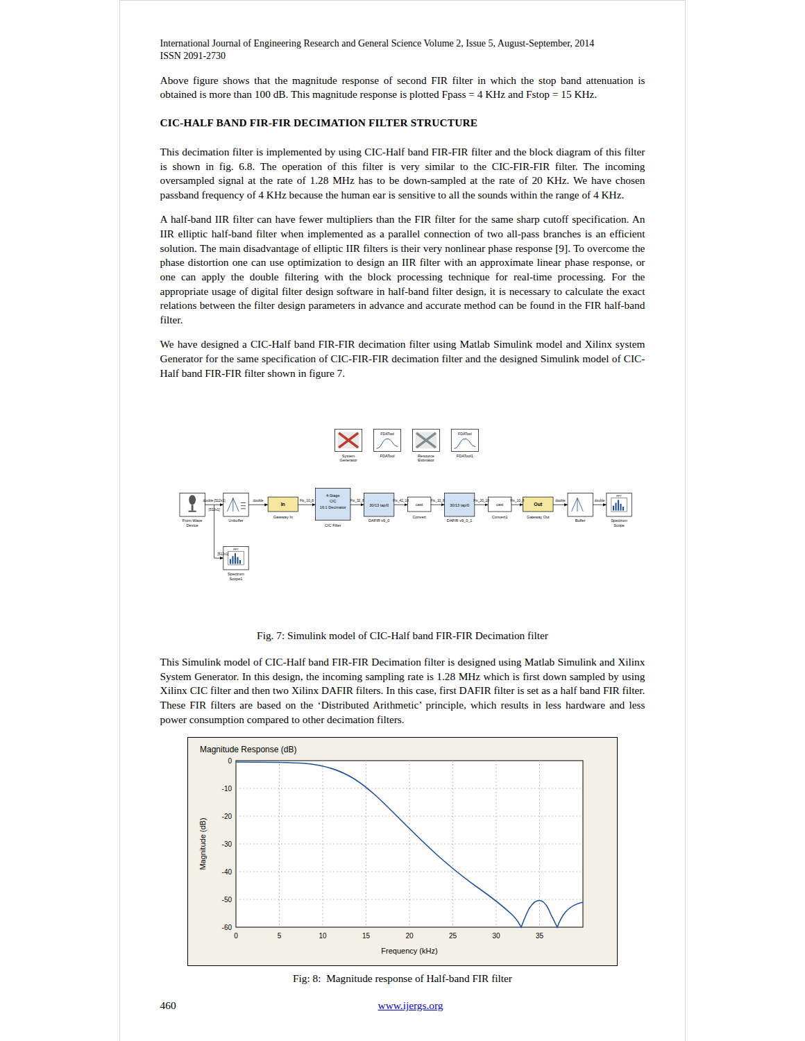International Journal of Engineering Research and General Science Volume 2, Issue 5, August-September, 2014
ISSN 2091-2730
Above figure shows that the magnitude response of second FIR filter in which the stop band attenuation is obtained is more than 100 dB. This magnitude response is plotted Fpass = 4 KHz and Fstop = 15 KHz.
CIC-HALF BAND FIR-FIR DECIMATION FILTER STRUCTURE
This decimation filter is implemented by using CIC-Half band FIR-FIR filter and the block diagram of this filter is shown in fig. 6.8. The operation of this filter is very similar to the CIC-FIR-FIR filter. The incoming oversampled signal at the rate of 1.28 MHz has to be down-sampled at the rate of 20 KHz. We have chosen passband frequency of 4 KHz because the human ear is sensitive to all the sounds within the range of 4 KHz.
A half-band IIR filter can have fewer multipliers than the FIR filter for the same sharp cutoff specification. An IIR elliptic half-band filter when implemented as a parallel connection of two all-pass branches is an efficient solution. The main disadvantage of elliptic IIR filters is their very nonlinear phase response [9]. To overcome the phase distortion one can use optimization to design an IIR filter with an approximate linear phase response, or one can apply the double filtering with the block processing technique for real-time processing. For the appropriate usage of digital filter design software in half-band filter design, it is necessary to calculate the exact relations between the filter design parameters in advance and accurate method can be found in the FIR half-band filter.
We have designed a CIC-Half band FIR-FIR decimation filter using Matlab Simulink model and Xilinx system Generator for the same specification of CIC-FIR-FIR decimation filter and the designed Simulink model of CIC-Half band FIR-FIR filter shown in figure 7.
System Generator FDATool FDATool Resource Estimator FDATool FDATool1 From Wave Device Unbuffer In Gateway In 4-Stage CIC 16:1 Decimator CIC Filter 30/13 tap/0 DAFIR v9_0 cast Convert 30/13 tap/0 DAFIR v9_0_1 cast Convert1 Out Gateway Out Buffer FFT Spectrum Scope FFT Spectrum Scope1 double [512x1] [512x1] double Fix_10_8 Fix_32_8 Fix_42_10 Fix_10_8 Fix_20_10 Fix_10_8 double double [512x1]
Fig. 7: Simulink model of CIC-Half band FIR-FIR Decimation filter
This Simulink model of CIC-Half band FIR-FIR Decimation filter is designed using Matlab Simulink and Xilinx System Generator. In this design, the incoming sampling rate is 1.28 MHz which is first down sampled by using Xilinx CIC filter and then two Xilinx DAFIR filters. In this case, first DAFIR filter is set as a half band FIR filter. These FIR filters are based on the ‘Distributed Arithmetic’ principle, which results in less hardware and less power consumption compared to other decimation filters.
Magnitude Response (dB) 0 -10 -20 -30 -40 -50 -60 0 5 10 15 20 25 30 35 Frequency (kHz) Magnitude (dB)
Fig: 8: Magnitude response of Half-band FIR filter
460
www.ijergs.org